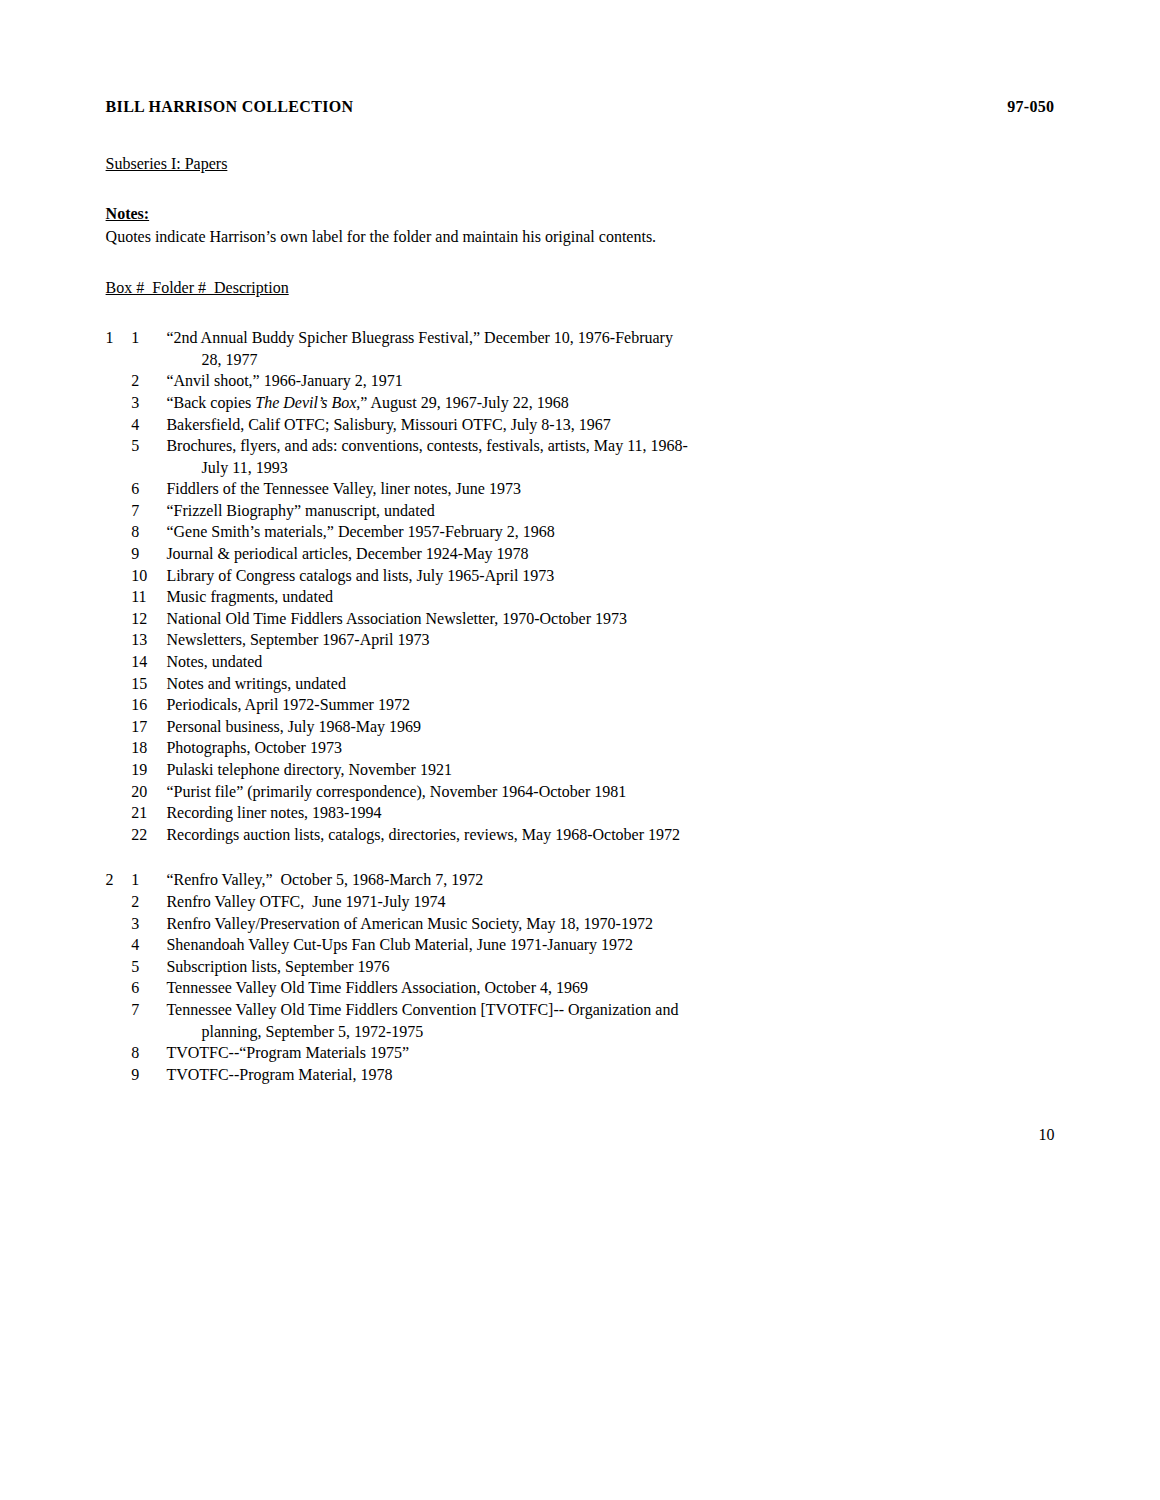BILL HARRISON COLLECTION 97-050
Subseries I: Papers
Notes:
Quotes indicate Harrison’s own label for the folder and maintain his original contents.
Box # Folder # Description
| 1 | 1 | “2nd Annual Buddy Spicher Bluegrass Festival,” December 10, 1976-February 28, 1977 |
| | 2 | “Anvil shoot,” 1966-January 2, 1971 |
| | 3 | “Back copies The Devil’s Box ,” August 29, 1967-July 22, 1968 |
| | 4 | Bakersfield, Calif OTFC; Salisbury, Missouri OTFC, July 8-13, 1967 |
| | 5 | Brochures, flyers, and ads: conventions, contests, festivals, artists, May 11, 1968- July 11, 1993 |
| | 6 | Fiddlers of the Tennessee Valley, liner notes, June 1973 |
| | 7 | “Frizzell Biography” manuscript, undated |
| | 8 | “Gene Smith’s materials,” December 1957-February 2, 1968 |
| | 9 | Journal & periodical articles, December 1924-May 1978 |
| | 10 | Library of Congress catalogs and lists, July 1965-April 1973 |
| | 11 | Music fragments, undated |
| | 12 | National Old Time Fiddlers Association Newsletter, 1970-October 1973 |
| | 13 | Newsletters, September 1967-April 1973 |
| | 14 | Notes, undated |
| | 15 | Notes and writings, undated |
| | 16 | Periodicals, April 1972-Summer 1972 |
| | 17 | Personal business, July 1968-May 1969 |
| | 18 | Photographs, October 1973 |
| | 19 | Pulaski telephone directory, November 1921 |
| | 20 | “Purist file” (primarily correspondence), November 1964-October 1981 |
| | 21 | Recording liner notes, 1983-1994 |
| | 22 | Recordings auction lists, catalogs, directories, reviews, May 1968-October 1972 |
| 2 | 1 | “Renfro Valley,” October 5, 1968-March 7, 1972 |
| | 2 | Renfro Valley OTFC, June 1971-July 1974 |
| | 3 | Renfro Valley/Preservation of American Music Society, May 18, 1970-1972 |
| | 4 | Shenandoah Valley Cut-Ups Fan Club Material, June 1971-January 1972 |
| | 5 | Subscription lists, September 1976 |
| | 6 | Tennessee Valley Old Time Fiddlers Association, October 4, 1969 |
| | 7 | Tennessee Valley Old Time Fiddlers Convention [TVOTFC]-- Organization and planning, September 5, 1972-1975 |
| | 8 | TVOTFC--“Program Materials 1975” |
| | 9 | TVOTFC--Program Material, 1978 |
10